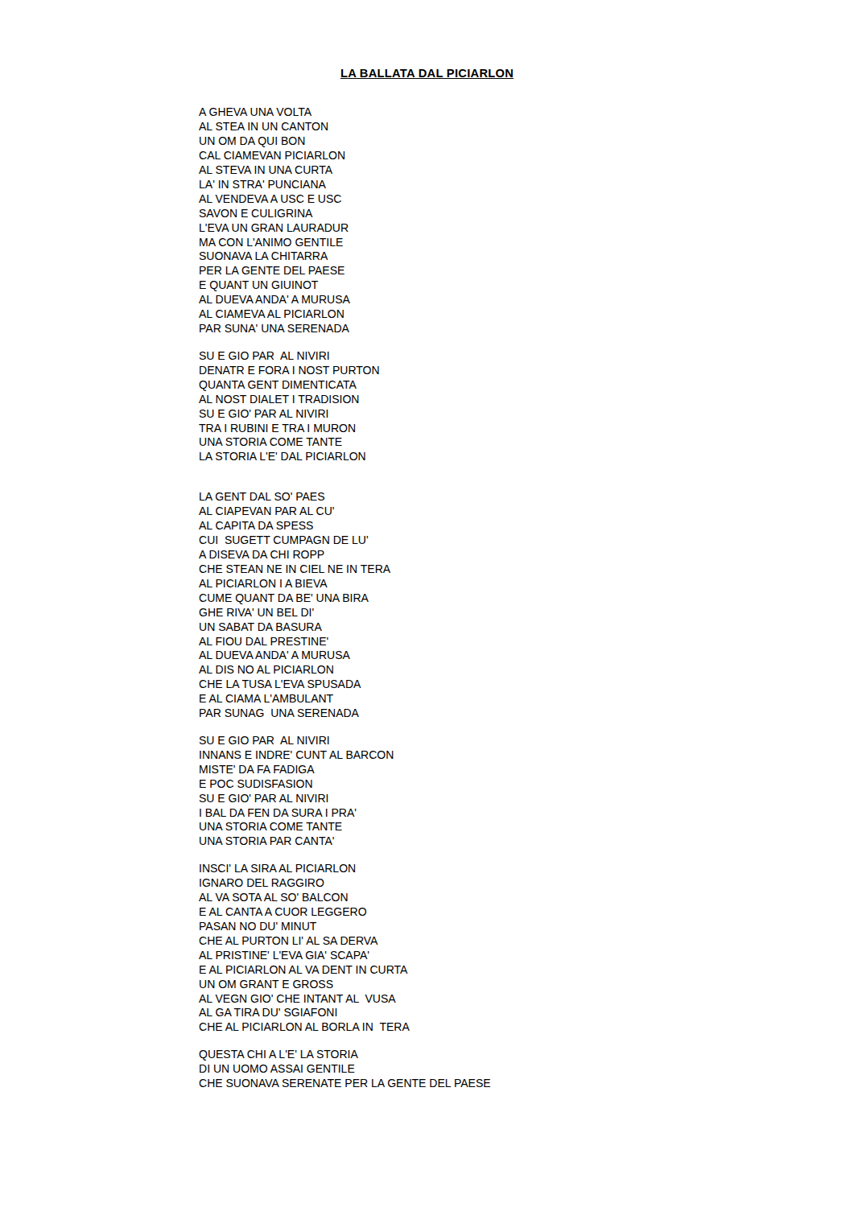LA BALLATA DAL PICIARLON
A GHEVA UNA VOLTA
AL STEA IN UN CANTON
UN OM DA QUI BON
CAL CIAMEVAN PICIARLON
AL STEVA IN UNA CURTA
LA' IN STRA' PUNCIANA
AL VENDEVA A USC E USC
SAVON E CULIGRINA
L'EVA UN GRAN LAURADUR
MA CON L'ANIMO GENTILE
SUONAVA LA CHITARRA
PER LA GENTE DEL PAESE
E QUANT UN GIUINOT
AL DUEVA ANDA' A MURUSA
AL CIAMEVA AL PICIARLON
PAR SUNA' UNA SERENADA
SU E GIO PAR AL NIVIRI
DENATR E FORA I NOST PURTON
QUANTA GENT DIMENTICATA
AL NOST DIALET I TRADISION
SU E GIO' PAR AL NIVIRI
TRA I RUBINI E TRA I MURON
UNA STORIA COME TANTE
LA STORIA L'E' DAL PICIARLON
LA GENT DAL SO' PAES
AL CIAPEVAN PAR AL CU'
AL CAPITA DA SPESS
CUI SUGETT CUMPAGN DE LU'
A DISEVA DA CHI ROPP
CHE STEAN NE IN CIEL NE IN TERA
AL PICIARLON I A BIEVA
CUME QUANT DA BE' UNA BIRA
GHE RIVA' UN BEL DI'
UN SABAT DA BASURA
AL FIOU DAL PRESTINE'
AL DUEVA ANDA' A MURUSA
AL DIS NO AL PICIARLON
CHE LA TUSA L'EVA SPUSADA
E AL CIAMA L'AMBULANT
PAR SUNAG UNA SERENADA
SU E GIO PAR AL NIVIRI
INNANS E INDRE' CUNT AL BARCON
MISTE' DA FA FADIGA
E POC SUDISFASION
SU E GIO' PAR AL NIVIRI
I BAL DA FEN DA SURA I PRA'
UNA STORIA COME TANTE
UNA STORIA PAR CANTA'
INSCI' LA SIRA AL PICIARLON
IGNARO DEL RAGGIRO
AL VA SOTA AL SO' BALCON
E AL CANTA A CUOR LEGGERO
PASAN NO DU' MINUT
CHE AL PURTON LI' AL SA DERVA
AL PRISTINE' L'EVA GIA' SCAPA'
E AL PICIARLON AL VA DENT IN CURTA
UN OM GRANT E GROSS
AL VEGN GIO' CHE INTANT AL VUSA
AL GA TIRA DU' SGIAFONI
CHE AL PICIARLON AL BORLA IN TERA
QUESTA CHI A L'E' LA STORIA
DI UN UOMO ASSAI GENTILE
CHE SUONAVA SERENATE PER LA GENTE DEL PAESE